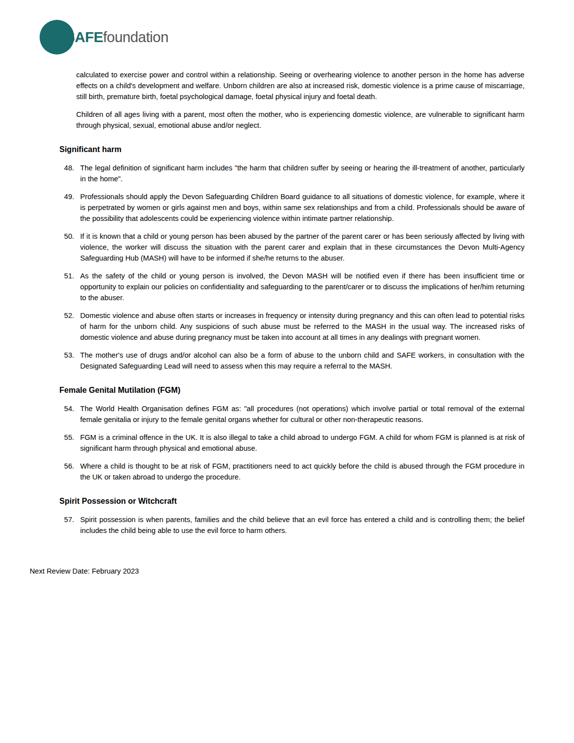SAFE foundation
calculated to exercise power and control within a relationship. Seeing or overhearing violence to another person in the home has adverse effects on a child's development and welfare. Unborn children are also at increased risk, domestic violence is a prime cause of miscarriage, still birth, premature birth, foetal psychological damage, foetal physical injury and foetal death.
Children of all ages living with a parent, most often the mother, who is experiencing domestic violence, are vulnerable to significant harm through physical, sexual, emotional abuse and/or neglect.
Significant harm
The legal definition of significant harm includes "the harm that children suffer by seeing or hearing the ill-treatment of another, particularly in the home".
Professionals should apply the Devon Safeguarding Children Board guidance to all situations of domestic violence, for example, where it is perpetrated by women or girls against men and boys, within same sex relationships and from a child. Professionals should be aware of the possibility that adolescents could be experiencing violence within intimate partner relationship.
If it is known that a child or young person has been abused by the partner of the parent carer or has been seriously affected by living with violence, the worker will discuss the situation with the parent carer and explain that in these circumstances the Devon Multi-Agency Safeguarding Hub (MASH) will have to be informed if she/he returns to the abuser.
As the safety of the child or young person is involved, the Devon MASH will be notified even if there has been insufficient time or opportunity to explain our policies on confidentiality and safeguarding to the parent/carer or to discuss the implications of her/him returning to the abuser.
Domestic violence and abuse often starts or increases in frequency or intensity during pregnancy and this can often lead to potential risks of harm for the unborn child. Any suspicions of such abuse must be referred to the MASH in the usual way. The increased risks of domestic violence and abuse during pregnancy must be taken into account at all times in any dealings with pregnant women.
The mother's use of drugs and/or alcohol can also be a form of abuse to the unborn child and SAFE workers, in consultation with the Designated Safeguarding Lead will need to assess when this may require a referral to the MASH.
Female Genital Mutilation (FGM)
The World Health Organisation defines FGM as: "all procedures (not operations) which involve partial or total removal of the external female genitalia or injury to the female genital organs whether for cultural or other non-therapeutic reasons.
FGM is a criminal offence in the UK. It is also illegal to take a child abroad to undergo FGM. A child for whom FGM is planned is at risk of significant harm through physical and emotional abuse.
Where a child is thought to be at risk of FGM, practitioners need to act quickly before the child is abused through the FGM procedure in the UK or taken abroad to undergo the procedure.
Spirit Possession or Witchcraft
Spirit possession is when parents, families and the child believe that an evil force has entered a child and is controlling them; the belief includes the child being able to use the evil force to harm others.
Next Review Date: February 2023